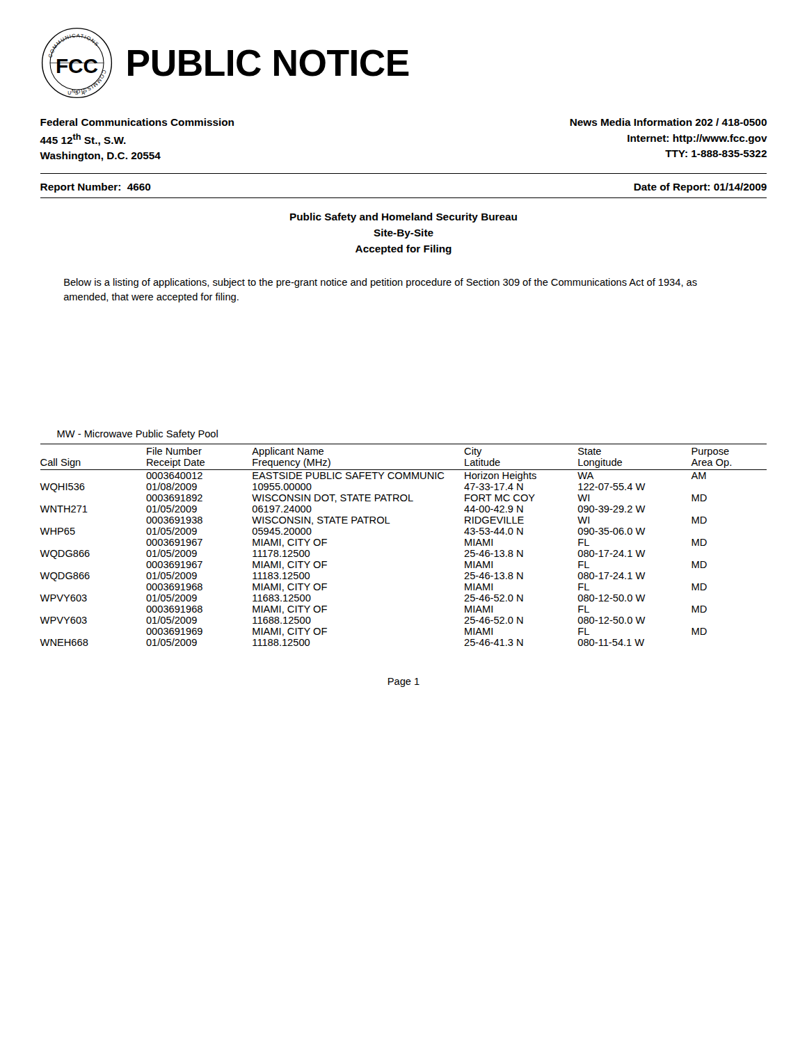COMMUNICATIONS COMMISSION U S A FCC
PUBLIC NOTICE
Federal Communications Commission
445 12th St., S.W.
Washington, D.C. 20554
News Media Information 202 / 418-0500
Internet: http://www.fcc.gov
TTY: 1-888-835-5322
Report Number: 4660
Date of Report: 01/14/2009
Public Safety and Homeland Security Bureau
Site-By-Site
Accepted for Filing
Below is a listing of applications, subject to the pre-grant notice and petition procedure of Section 309 of the Communications Act of 1934, as amended, that were accepted for filing.
MW - Microwave Public Safety Pool
| | File Number | Applicant Name | City | State | Purpose |
| --- | --- | --- | --- | --- | --- |
| Call Sign | Receipt Date | Frequency (MHz) | Latitude | Longitude | Area Op. |
| | 0003640012 | EASTSIDE PUBLIC SAFETY COMMUNIC | Horizon Heights | WA | AM |
| WQHI536 | 01/08/2009 | 10955.00000 | 47-33-17.4 N | 122-07-55.4 W | |
| | 0003691892 | WISCONSIN DOT, STATE PATROL | FORT MC COY | WI | MD |
| WNTH271 | 01/05/2009 | 06197.24000 | 44-00-42.9 N | 090-39-29.2 W | |
| | 0003691938 | WISCONSIN, STATE PATROL | RIDGEVILLE | WI | MD |
| WHP65 | 01/05/2009 | 05945.20000 | 43-53-44.0 N | 090-35-06.0 W | |
| | 0003691967 | MIAMI, CITY OF | MIAMI | FL | MD |
| WQDG866 | 01/05/2009 | 11178.12500 | 25-46-13.8 N | 080-17-24.1 W | |
| | 0003691967 | MIAMI, CITY OF | MIAMI | FL | MD |
| WQDG866 | 01/05/2009 | 11183.12500 | 25-46-13.8 N | 080-17-24.1 W | |
| | 0003691968 | MIAMI, CITY OF | MIAMI | FL | MD |
| WPVY603 | 01/05/2009 | 11683.12500 | 25-46-52.0 N | 080-12-50.0 W | |
| | 0003691968 | MIAMI, CITY OF | MIAMI | FL | MD |
| WPVY603 | 01/05/2009 | 11688.12500 | 25-46-52.0 N | 080-12-50.0 W | |
| | 0003691969 | MIAMI, CITY OF | MIAMI | FL | MD |
| WNEH668 | 01/05/2009 | 11188.12500 | 25-46-41.3 N | 080-11-54.1 W | |
Page 1